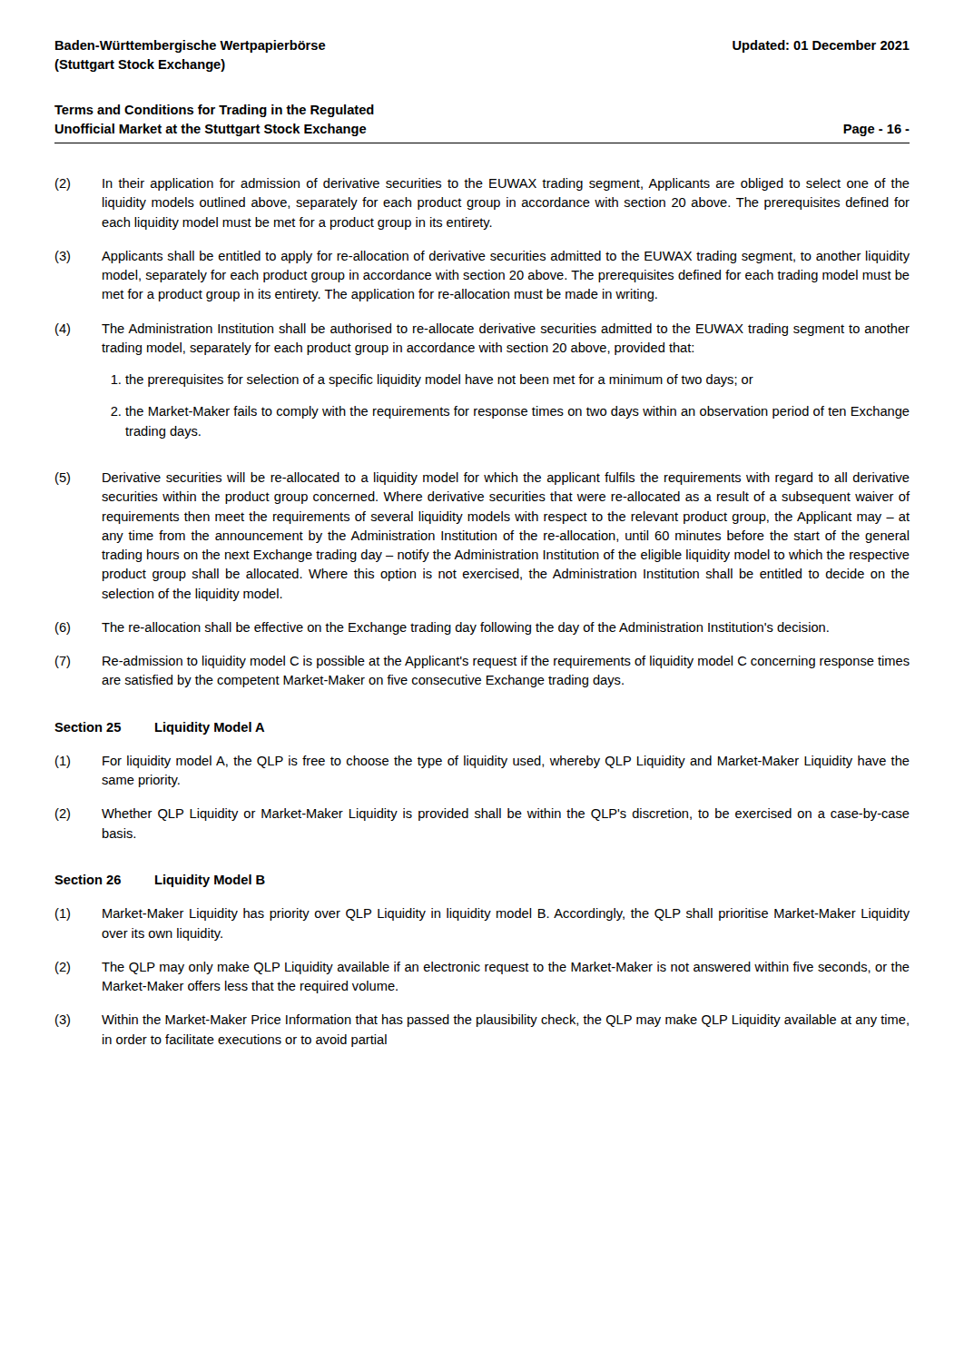Baden-Württembergische Wertpapierbörse
(Stuttgart Stock Exchange)
Updated: 01 December 2021
Terms and Conditions for Trading in the Regulated
Unofficial Market at the Stuttgart Stock Exchange
Page - 16 -
(2)
In their application for admission of derivative securities to the EUWAX trading segment, Applicants are obliged to select one of the liquidity models outlined above, separately for each product group in accordance with section 20 above. The prerequisites defined for each liquidity model must be met for a product group in its entirety.
(3)
Applicants shall be entitled to apply for re-allocation of derivative securities admitted to the EUWAX trading segment, to another liquidity model, separately for each product group in accordance with section 20 above. The prerequisites defined for each trading model must be met for a product group in its entirety. The application for re-allocation must be made in writing.
(4)
The Administration Institution shall be authorised to re-allocate derivative securities admitted to the EUWAX trading segment to another trading model, separately for each product group in accordance with section 20 above, provided that:
the prerequisites for selection of a specific liquidity model have not been met for a minimum of two days; or
the Market-Maker fails to comply with the requirements for response times on two days within an observation period of ten Exchange trading days.
(5)
Derivative securities will be re-allocated to a liquidity model for which the applicant fulfils the requirements with regard to all derivative securities within the product group concerned. Where derivative securities that were re-allocated as a result of a subsequent waiver of requirements then meet the requirements of several liquidity models with respect to the relevant product group, the Applicant may – at any time from the announcement by the Administration Institution of the re-allocation, until 60 minutes before the start of the general trading hours on the next Exchange trading day – notify the Administration Institution of the eligible liquidity model to which the respective product group shall be allocated. Where this option is not exercised, the Administration Institution shall be entitled to decide on the selection of the liquidity model.
(6)
The re-allocation shall be effective on the Exchange trading day following the day of the Administration Institution's decision.
(7)
Re-admission to liquidity model C is possible at the Applicant's request if the requirements of liquidity model C concerning response times are satisfied by the competent Market-Maker on five consecutive Exchange trading days.
Section 25 Liquidity Model A
(1)
For liquidity model A, the QLP is free to choose the type of liquidity used, whereby QLP Liquidity and Market-Maker Liquidity have the same priority.
(2)
Whether QLP Liquidity or Market-Maker Liquidity is provided shall be within the QLP's discretion, to be exercised on a case-by-case basis.
Section 26 Liquidity Model B
(1)
Market-Maker Liquidity has priority over QLP Liquidity in liquidity model B. Accordingly, the QLP shall prioritise Market-Maker Liquidity over its own liquidity.
(2)
The QLP may only make QLP Liquidity available if an electronic request to the Market-Maker is not answered within five seconds, or the Market-Maker offers less that the required volume.
(3)
Within the Market-Maker Price Information that has passed the plausibility check, the QLP may make QLP Liquidity available at any time, in order to facilitate executions or to avoid partial